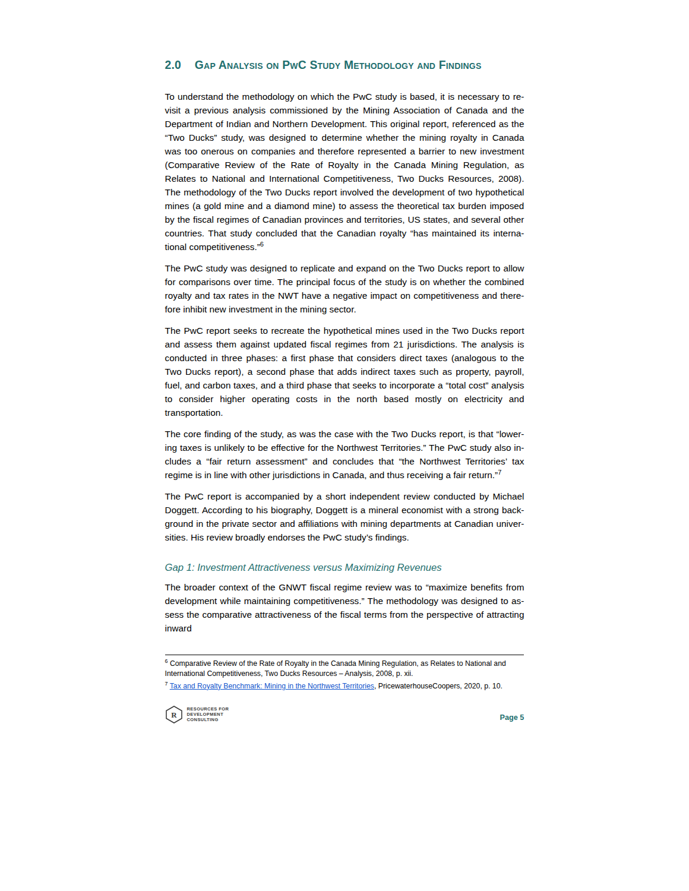2.0 Gap Analysis on PwC Study Methodology and Findings
To understand the methodology on which the PwC study is based, it is necessary to revisit a previous analysis commissioned by the Mining Association of Canada and the Department of Indian and Northern Development. This original report, referenced as the “Two Ducks” study, was designed to determine whether the mining royalty in Canada was too onerous on companies and therefore represented a barrier to new investment (Comparative Review of the Rate of Royalty in the Canada Mining Regulation, as Relates to National and International Competitiveness, Two Ducks Resources, 2008). The methodology of the Two Ducks report involved the development of two hypothetical mines (a gold mine and a diamond mine) to assess the theoretical tax burden imposed by the fiscal regimes of Canadian provinces and territories, US states, and several other countries. That study concluded that the Canadian royalty “has maintained its international competitiveness.”6
The PwC study was designed to replicate and expand on the Two Ducks report to allow for comparisons over time. The principal focus of the study is on whether the combined royalty and tax rates in the NWT have a negative impact on competitiveness and therefore inhibit new investment in the mining sector.
The PwC report seeks to recreate the hypothetical mines used in the Two Ducks report and assess them against updated fiscal regimes from 21 jurisdictions. The analysis is conducted in three phases: a first phase that considers direct taxes (analogous to the Two Ducks report), a second phase that adds indirect taxes such as property, payroll, fuel, and carbon taxes, and a third phase that seeks to incorporate a “total cost” analysis to consider higher operating costs in the north based mostly on electricity and transportation.
The core finding of the study, as was the case with the Two Ducks report, is that “lowering taxes is unlikely to be effective for the Northwest Territories.” The PwC study also includes a “fair return assessment” and concludes that “the Northwest Territories’ tax regime is in line with other jurisdictions in Canada, and thus receiving a fair return.”7
The PwC report is accompanied by a short independent review conducted by Michael Doggett. According to his biography, Doggett is a mineral economist with a strong background in the private sector and affiliations with mining departments at Canadian universities. His review broadly endorses the PwC study’s findings.
Gap 1: Investment Attractiveness versus Maximizing Revenues
The broader context of the GNWT fiscal regime review was to “maximize benefits from development while maintaining competitiveness.” The methodology was designed to assess the comparative attractiveness of the fiscal terms from the perspective of attracting inward
6 Comparative Review of the Rate of Royalty in the Canada Mining Regulation, as Relates to National and International Competitiveness, Two Ducks Resources – Analysis, 2008, p. xii.
7 Tax and Royalty Benchmark: Mining in the Northwest Territories, PricewaterhouseCoopers, 2020, p. 10.
R
Resources for
Development
Consulting
Page 5